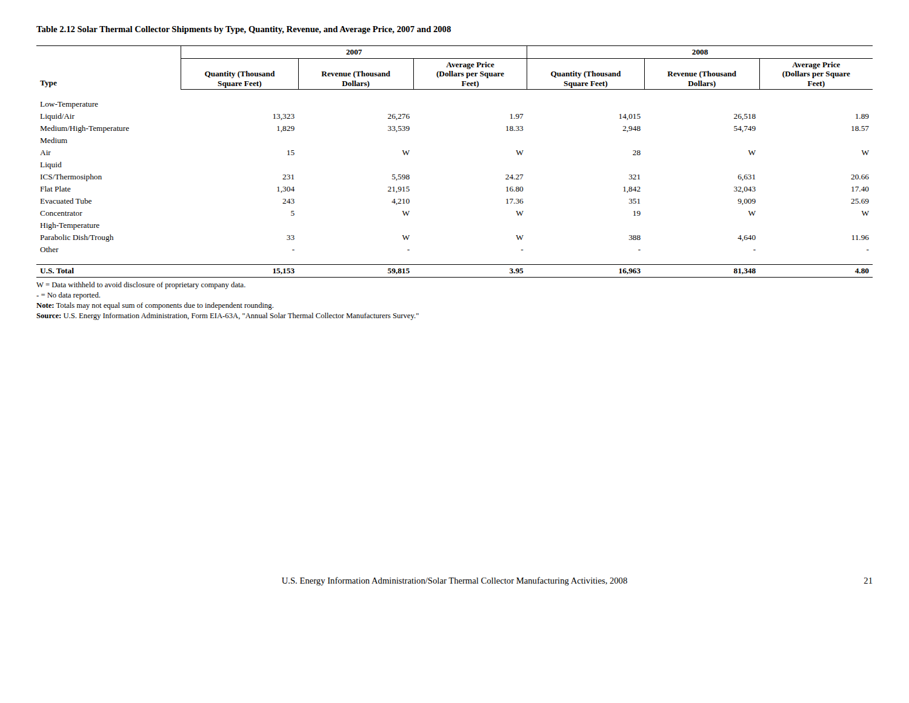Table 2.12 Solar Thermal Collector Shipments by Type, Quantity, Revenue, and Average Price, 2007 and 2008
| Type | 2007 | 2008 |
| --- | --- | --- |
| Quantity (Thousand Square Feet) | Revenue (Thousand Dollars) | Average Price (Dollars per Square Feet) | Quantity (Thousand Square Feet) | Revenue (Thousand Dollars) | Average Price (Dollars per Square Feet) |
| Low-Temperature | | | | | | |
| Liquid/Air | 13,323 | 26,276 | 1.97 | 14,015 | 26,518 | 1.89 |
| Medium/High-Temperature | 1,829 | 33,539 | 18.33 | 2,948 | 54,749 | 18.57 |
| Medium | | | | | | |
| Air | 15 | W | W | 28 | W | W |
| Liquid | | | | | | |
| ICS/Thermosiphon | 231 | 5,598 | 24.27 | 321 | 6,631 | 20.66 |
| Flat Plate | 1,304 | 21,915 | 16.80 | 1,842 | 32,043 | 17.40 |
| Evacuated Tube | 243 | 4,210 | 17.36 | 351 | 9,009 | 25.69 |
| Concentrator | 5 | W | W | 19 | W | W |
| High-Temperature | | | | | | |
| Parabolic Dish/Trough | 33 | W | W | 388 | 4,640 | 11.96 |
| Other | - | - | - | - | - | - |
| U.S. Total | 15,153 | 59,815 | 3.95 | 16,963 | 81,348 | 4.80 |
W = Data withheld to avoid disclosure of proprietary company data.
- = No data reported.
Note: Totals may not equal sum of components due to independent rounding.
Source: U.S. Energy Information Administration, Form EIA-63A, "Annual Solar Thermal Collector Manufacturers Survey."
U.S. Energy Information Administration/Solar Thermal Collector Manufacturing Activities, 2008
21